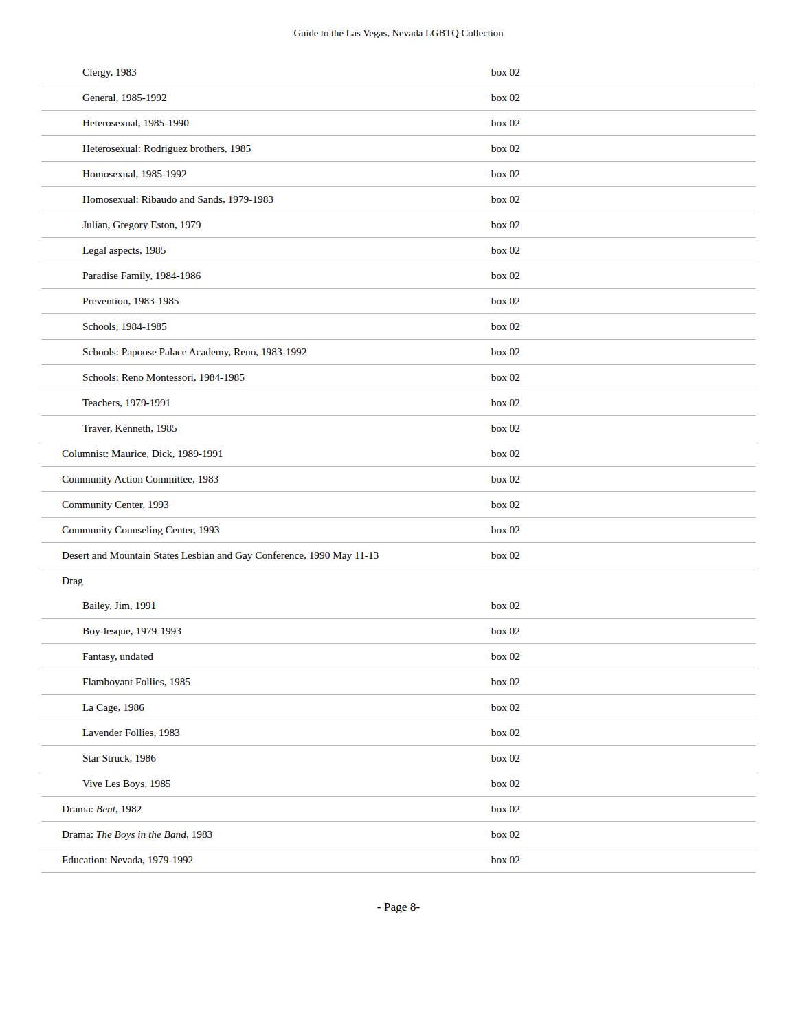Guide to the Las Vegas, Nevada LGBTQ Collection
| Clergy, 1983 | box 02 |
| General, 1985-1992 | box 02 |
| Heterosexual, 1985-1990 | box 02 |
| Heterosexual: Rodriguez brothers, 1985 | box 02 |
| Homosexual, 1985-1992 | box 02 |
| Homosexual: Ribaudo and Sands, 1979-1983 | box 02 |
| Julian, Gregory Eston, 1979 | box 02 |
| Legal aspects, 1985 | box 02 |
| Paradise Family, 1984-1986 | box 02 |
| Prevention, 1983-1985 | box 02 |
| Schools, 1984-1985 | box 02 |
| Schools: Papoose Palace Academy, Reno, 1983-1992 | box 02 |
| Schools: Reno Montessori, 1984-1985 | box 02 |
| Teachers, 1979-1991 | box 02 |
| Traver, Kenneth, 1985 | box 02 |
| Columnist: Maurice, Dick, 1989-1991 | box 02 |
| Community Action Committee, 1983 | box 02 |
| Community Center, 1993 | box 02 |
| Community Counseling Center, 1993 | box 02 |
| Desert and Mountain States Lesbian and Gay Conference, 1990 May 11-13 | box 02 |
| Drag | |
| Bailey, Jim, 1991 | box 02 |
| Boy-lesque, 1979-1993 | box 02 |
| Fantasy, undated | box 02 |
| Flamboyant Follies, 1985 | box 02 |
| La Cage, 1986 | box 02 |
| Lavender Follies, 1983 | box 02 |
| Star Struck, 1986 | box 02 |
| Vive Les Boys, 1985 | box 02 |
| Drama: Bent , 1982 | box 02 |
| Drama: The Boys in the Band , 1983 | box 02 |
| Education: Nevada, 1979-1992 | box 02 |
- Page 8-